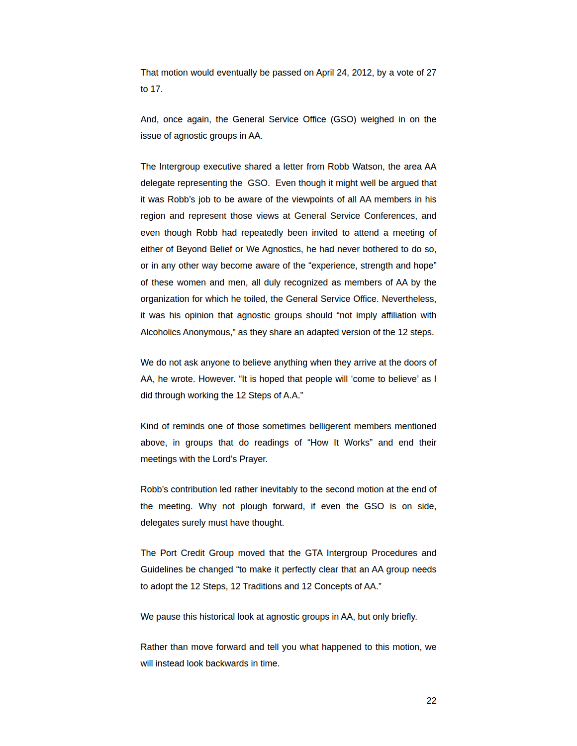That motion would eventually be passed on April 24, 2012, by a vote of 27 to 17.
And, once again, the General Service Office (GSO) weighed in on the issue of agnostic groups in AA.
The Intergroup executive shared a letter from Robb Watson, the area AA delegate representing the GSO. Even though it might well be argued that it was Robb’s job to be aware of the viewpoints of all AA members in his region and represent those views at General Service Conferences, and even though Robb had repeatedly been invited to attend a meeting of either of Beyond Belief or We Agnostics, he had never bothered to do so, or in any other way become aware of the “experience, strength and hope” of these women and men, all duly recognized as members of AA by the organization for which he toiled, the General Service Office. Nevertheless, it was his opinion that agnostic groups should “not imply affiliation with Alcoholics Anonymous,” as they share an adapted version of the 12 steps.
We do not ask anyone to believe anything when they arrive at the doors of AA, he wrote. However. “It is hoped that people will ‘come to believe’ as I did through working the 12 Steps of A.A.”
Kind of reminds one of those sometimes belligerent members mentioned above, in groups that do readings of “How It Works” and end their meetings with the Lord’s Prayer.
Robb’s contribution led rather inevitably to the second motion at the end of the meeting. Why not plough forward, if even the GSO is on side, delegates surely must have thought.
The Port Credit Group moved that the GTA Intergroup Procedures and Guidelines be changed “to make it perfectly clear that an AA group needs to adopt the 12 Steps, 12 Traditions and 12 Concepts of AA.”
We pause this historical look at agnostic groups in AA, but only briefly.
Rather than move forward and tell you what happened to this motion, we will instead look backwards in time.
22